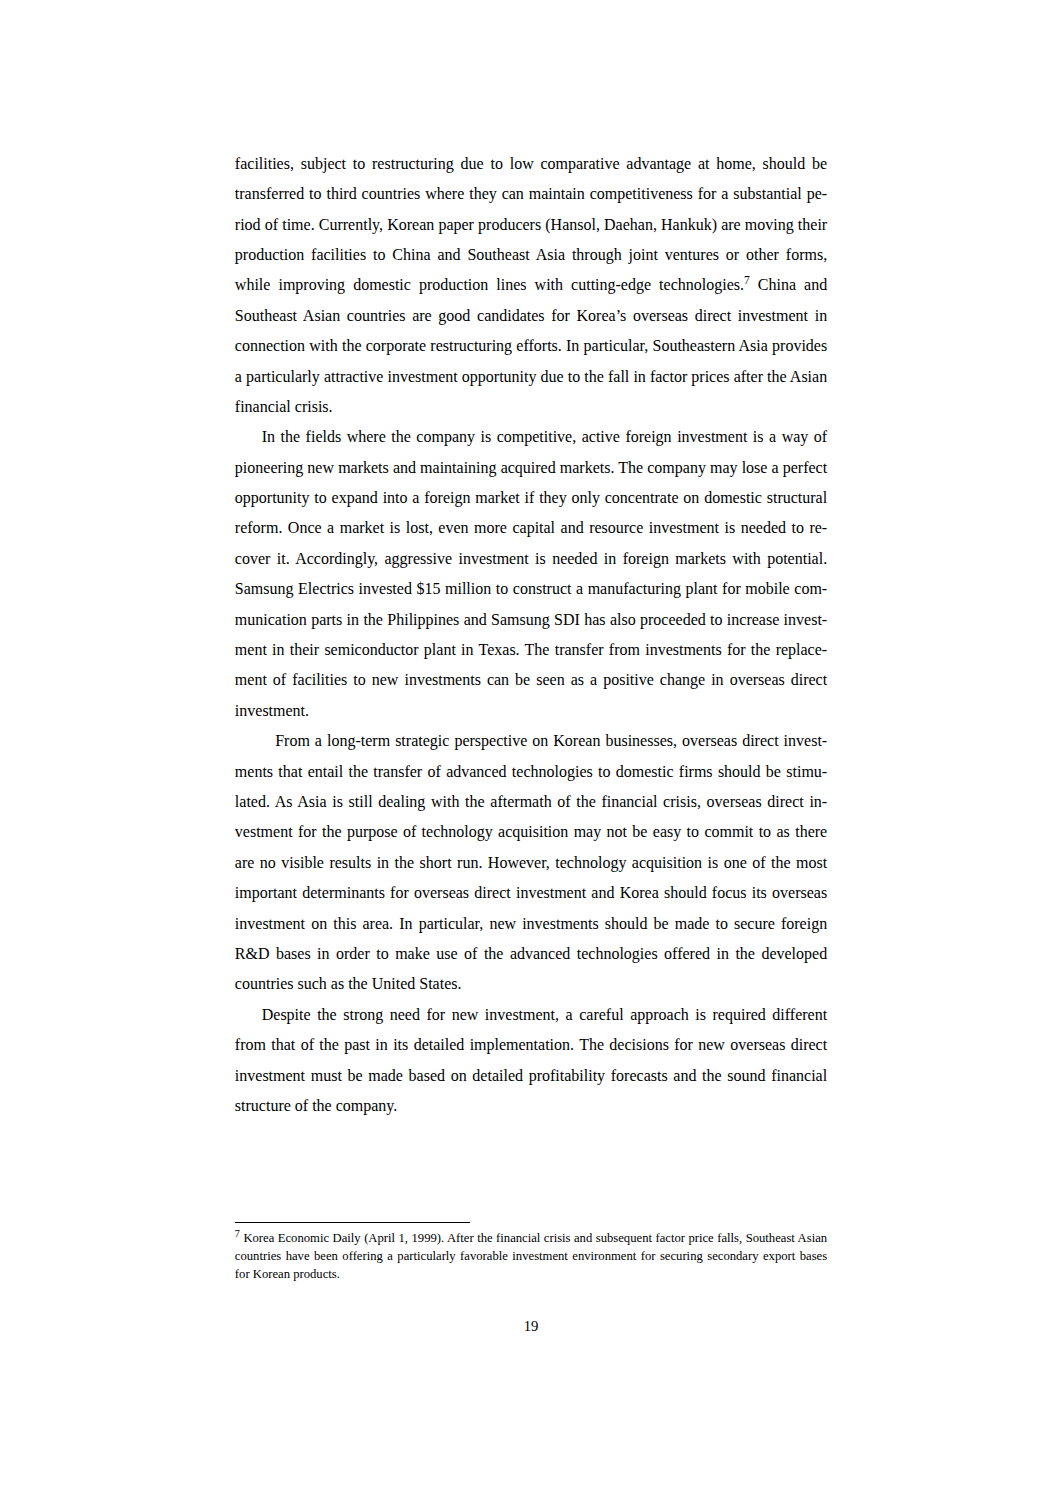facilities, subject to restructuring due to low comparative advantage at home, should be transferred to third countries where they can maintain competitiveness for a substantial period of time. Currently, Korean paper producers (Hansol, Daehan, Hankuk) are moving their production facilities to China and Southeast Asia through joint ventures or other forms, while improving domestic production lines with cutting-edge technologies.7 China and Southeast Asian countries are good candidates for Korea’s overseas direct investment in connection with the corporate restructuring efforts. In particular, Southeastern Asia provides a particularly attractive investment opportunity due to the fall in factor prices after the Asian financial crisis.
In the fields where the company is competitive, active foreign investment is a way of pioneering new markets and maintaining acquired markets. The company may lose a perfect opportunity to expand into a foreign market if they only concentrate on domestic structural reform. Once a market is lost, even more capital and resource investment is needed to recover it. Accordingly, aggressive investment is needed in foreign markets with potential. Samsung Electrics invested $15 million to construct a manufacturing plant for mobile communication parts in the Philippines and Samsung SDI has also proceeded to increase investment in their semiconductor plant in Texas. The transfer from investments for the replacement of facilities to new investments can be seen as a positive change in overseas direct investment.
From a long-term strategic perspective on Korean businesses, overseas direct investments that entail the transfer of advanced technologies to domestic firms should be stimulated. As Asia is still dealing with the aftermath of the financial crisis, overseas direct investment for the purpose of technology acquisition may not be easy to commit to as there are no visible results in the short run. However, technology acquisition is one of the most important determinants for overseas direct investment and Korea should focus its overseas investment on this area. In particular, new investments should be made to secure foreign R&D bases in order to make use of the advanced technologies offered in the developed countries such as the United States.
Despite the strong need for new investment, a careful approach is required different from that of the past in its detailed implementation. The decisions for new overseas direct investment must be made based on detailed profitability forecasts and the sound financial structure of the company.
7 Korea Economic Daily (April 1, 1999). After the financial crisis and subsequent factor price falls, Southeast Asian countries have been offering a particularly favorable investment environment for securing secondary export bases for Korean products.
19